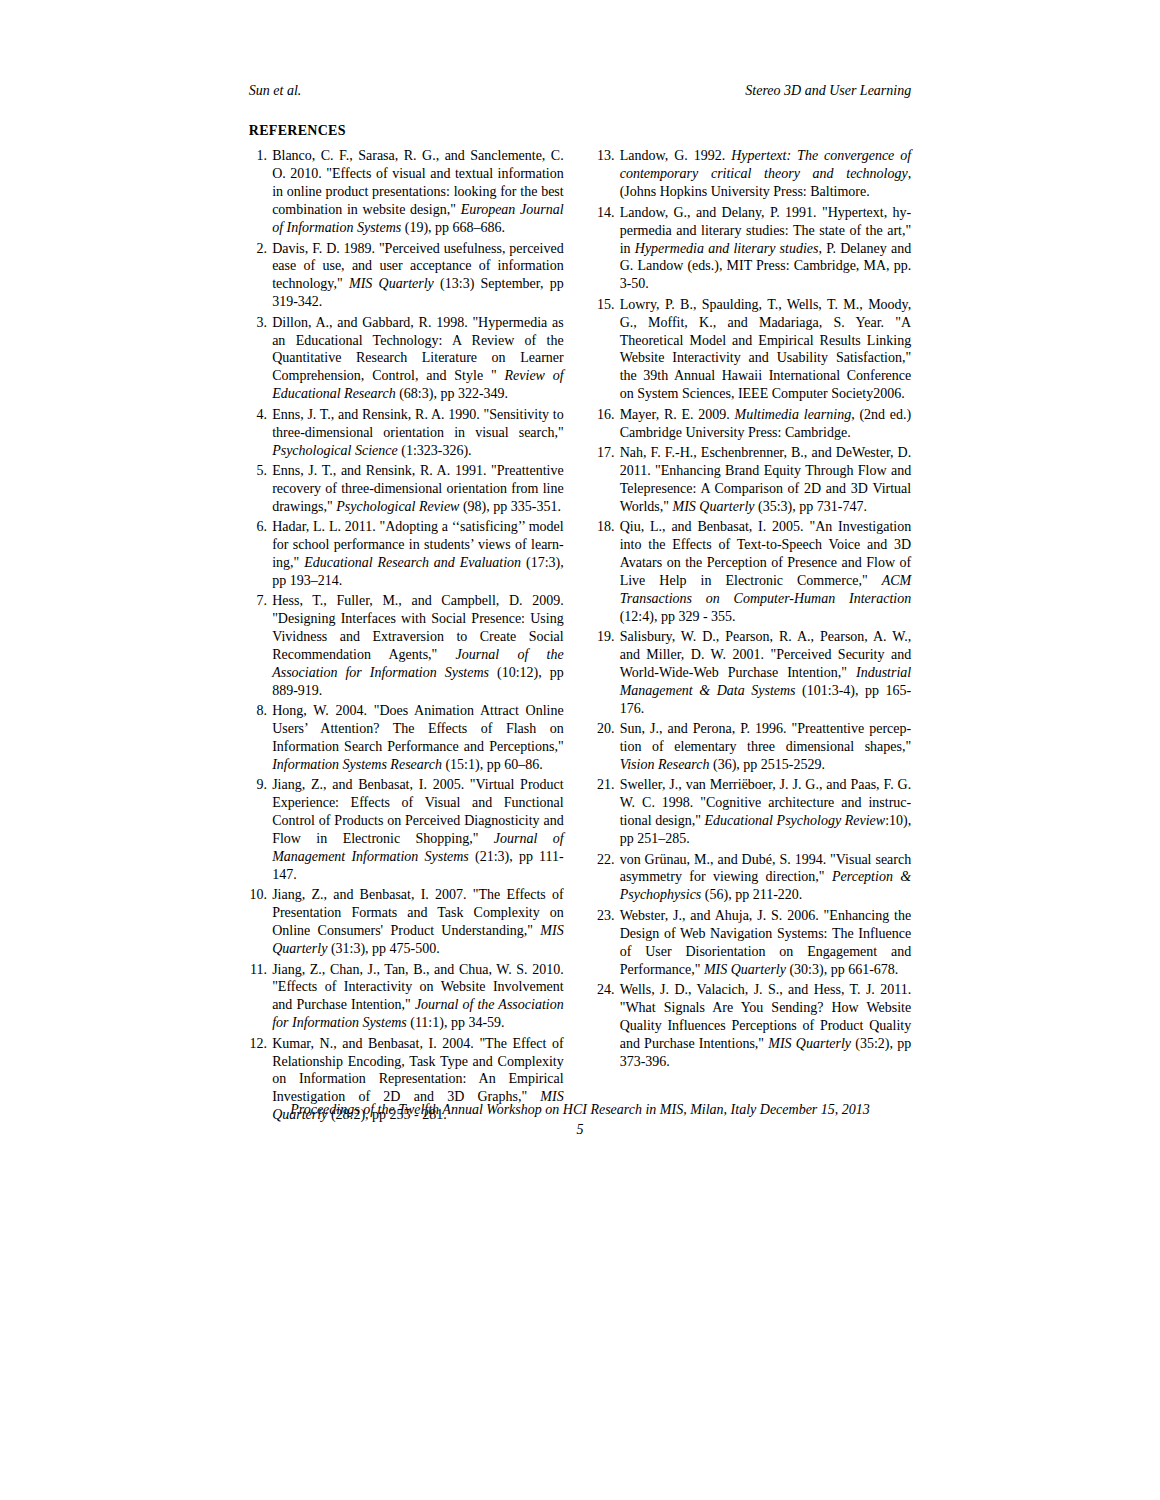Sun et al. Stereo 3D and User Learning
References
Blanco, C. F., Sarasa, R. G., and Sanclemente, C. O. 2010. "Effects of visual and textual information in online product presentations: looking for the best combination in website design," European Journal of Information Systems (19), pp 668–686.
Davis, F. D. 1989. "Perceived usefulness, perceived ease of use, and user acceptance of information technology," MIS Quarterly (13:3) September, pp 319-342.
Dillon, A., and Gabbard, R. 1998. "Hypermedia as an Educational Technology: A Review of the Quantitative Research Literature on Learner Comprehension, Control, and Style " Review of Educational Research (68:3), pp 322-349.
Enns, J. T., and Rensink, R. A. 1990. "Sensitivity to three-dimensional orientation in visual search," Psychological Science (1:323-326).
Enns, J. T., and Rensink, R. A. 1991. "Preattentive recovery of three-dimensional orientation from line drawings," Psychological Review (98), pp 335-351.
Hadar, L. L. 2011. "Adopting a ‘‘satisficing’’ model for school performance in students’ views of learning," Educational Research and Evaluation (17:3), pp 193–214.
Hess, T., Fuller, M., and Campbell, D. 2009. "Designing Interfaces with Social Presence: Using Vividness and Extraversion to Create Social Recommendation Agents," Journal of the Association for Information Systems (10:12), pp 889-919.
Hong, W. 2004. "Does Animation Attract Online Users’ Attention? The Effects of Flash on Information Search Performance and Perceptions," Information Systems Research (15:1), pp 60–86.
Jiang, Z., and Benbasat, I. 2005. "Virtual Product Experience: Effects of Visual and Functional Control of Products on Perceived Diagnosticity and Flow in Electronic Shopping," Journal of Management Information Systems (21:3), pp 111-147.
Jiang, Z., and Benbasat, I. 2007. "The Effects of Presentation Formats and Task Complexity on Online Consumers' Product Understanding," MIS Quarterly (31:3), pp 475-500.
Jiang, Z., Chan, J., Tan, B., and Chua, W. S. 2010. "Effects of Interactivity on Website Involvement and Purchase Intention," Journal of the Association for Information Systems (11:1), pp 34-59.
Kumar, N., and Benbasat, I. 2004. "The Effect of Relationship Encoding, Task Type and Complexity on Information Representation: An Empirical Investigation of 2D and 3D Graphs," MIS Quarterly (28:2), pp 255 - 281.
Landow, G. 1992. Hypertext: The convergence of contemporary critical theory and technology, (Johns Hopkins University Press: Baltimore.
Landow, G., and Delany, P. 1991. "Hypertext, hypermedia and literary studies: The state of the art," in Hypermedia and literary studies, P. Delaney and G. Landow (eds.), MIT Press: Cambridge, MA, pp. 3-50.
Lowry, P. B., Spaulding, T., Wells, T. M., Moody, G., Moffit, K., and Madariaga, S. Year. "A Theoretical Model and Empirical Results Linking Website Interactivity and Usability Satisfaction," the 39th Annual Hawaii International Conference on System Sciences, IEEE Computer Society2006.
Mayer, R. E. 2009. Multimedia learning, (2nd ed.) Cambridge University Press: Cambridge.
Nah, F. F.-H., Eschenbrenner, B., and DeWester, D. 2011. "Enhancing Brand Equity Through Flow and Telepresence: A Comparison of 2D and 3D Virtual Worlds," MIS Quarterly (35:3), pp 731-747.
Qiu, L., and Benbasat, I. 2005. "An Investigation into the Effects of Text-to-Speech Voice and 3D Avatars on the Perception of Presence and Flow of Live Help in Electronic Commerce," ACM Transactions on Computer-Human Interaction (12:4), pp 329 - 355.
Salisbury, W. D., Pearson, R. A., Pearson, A. W., and Miller, D. W. 2001. "Perceived Security and World-Wide-Web Purchase Intention," Industrial Management & Data Systems (101:3-4), pp 165-176.
Sun, J., and Perona, P. 1996. "Preattentive perception of elementary three dimensional shapes," Vision Research (36), pp 2515-2529.
Sweller, J., van Merriëboer, J. J. G., and Paas, F. G. W. C. 1998. "Cognitive architecture and instructional design," Educational Psychology Review:10), pp 251–285.
von Grünau, M., and Dubé, S. 1994. "Visual search asymmetry for viewing direction," Perception & Psychophysics (56), pp 211-220.
Webster, J., and Ahuja, J. S. 2006. "Enhancing the Design of Web Navigation Systems: The Influence of User Disorientation on Engagement and Performance," MIS Quarterly (30:3), pp 661-678.
Wells, J. D., Valacich, J. S., and Hess, T. J. 2011. "What Signals Are You Sending? How Website Quality Influences Perceptions of Product Quality and Purchase Intentions," MIS Quarterly (35:2), pp 373-396.
Proceedings of the Twelfth Annual Workshop on HCI Research in MIS, Milan, Italy December 15, 2013
5